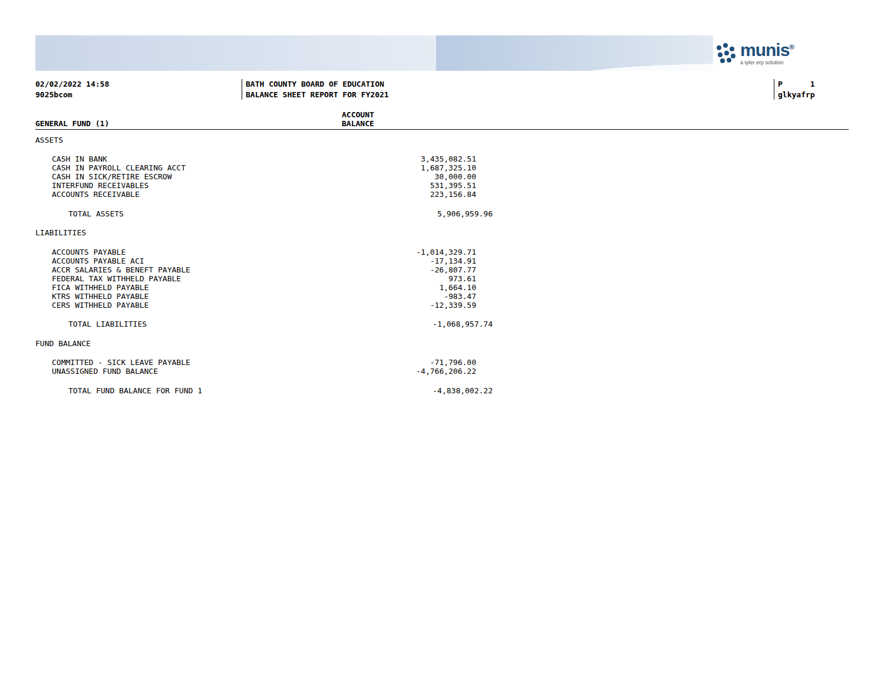munis®
a tyler erp solution
02/02/2022 14:58
BATH COUNTY BOARD OF EDUCATION
P 1
9025bcom
BALANCE SHEET REPORT FOR FY2021
glkyafrp
ACCOUNT
GENERAL FUND (1)
BALANCE
ASSETS
CASH IN BANK
3,435,082.51
CASH IN PAYROLL CLEARING ACCT
1,687,325.10
CASH IN SICK/RETIRE ESCROW
30,000.00
INTERFUND RECEIVABLES
531,395.51
ACCOUNTS RECEIVABLE
223,156.84
TOTAL ASSETS
5,906,959.96
LIABILITIES
ACCOUNTS PAYABLE
-1,014,329.71
ACCOUNTS PAYABLE ACI
-17,134.91
ACCR SALARIES & BENEFT PAYABLE
-26,807.77
FEDERAL TAX WITHHELD PAYABLE
973.61
FICA WITHHELD PAYABLE
1,664.10
KTRS WITHHELD PAYABLE
-983.47
CERS WITHHELD PAYABLE
-12,339.59
TOTAL LIABILITIES
-1,068,957.74
FUND BALANCE
COMMITTED - SICK LEAVE PAYABLE
-71,796.00
UNASSIGNED FUND BALANCE
-4,766,206.22
TOTAL FUND BALANCE FOR FUND 1
-4,838,002.22